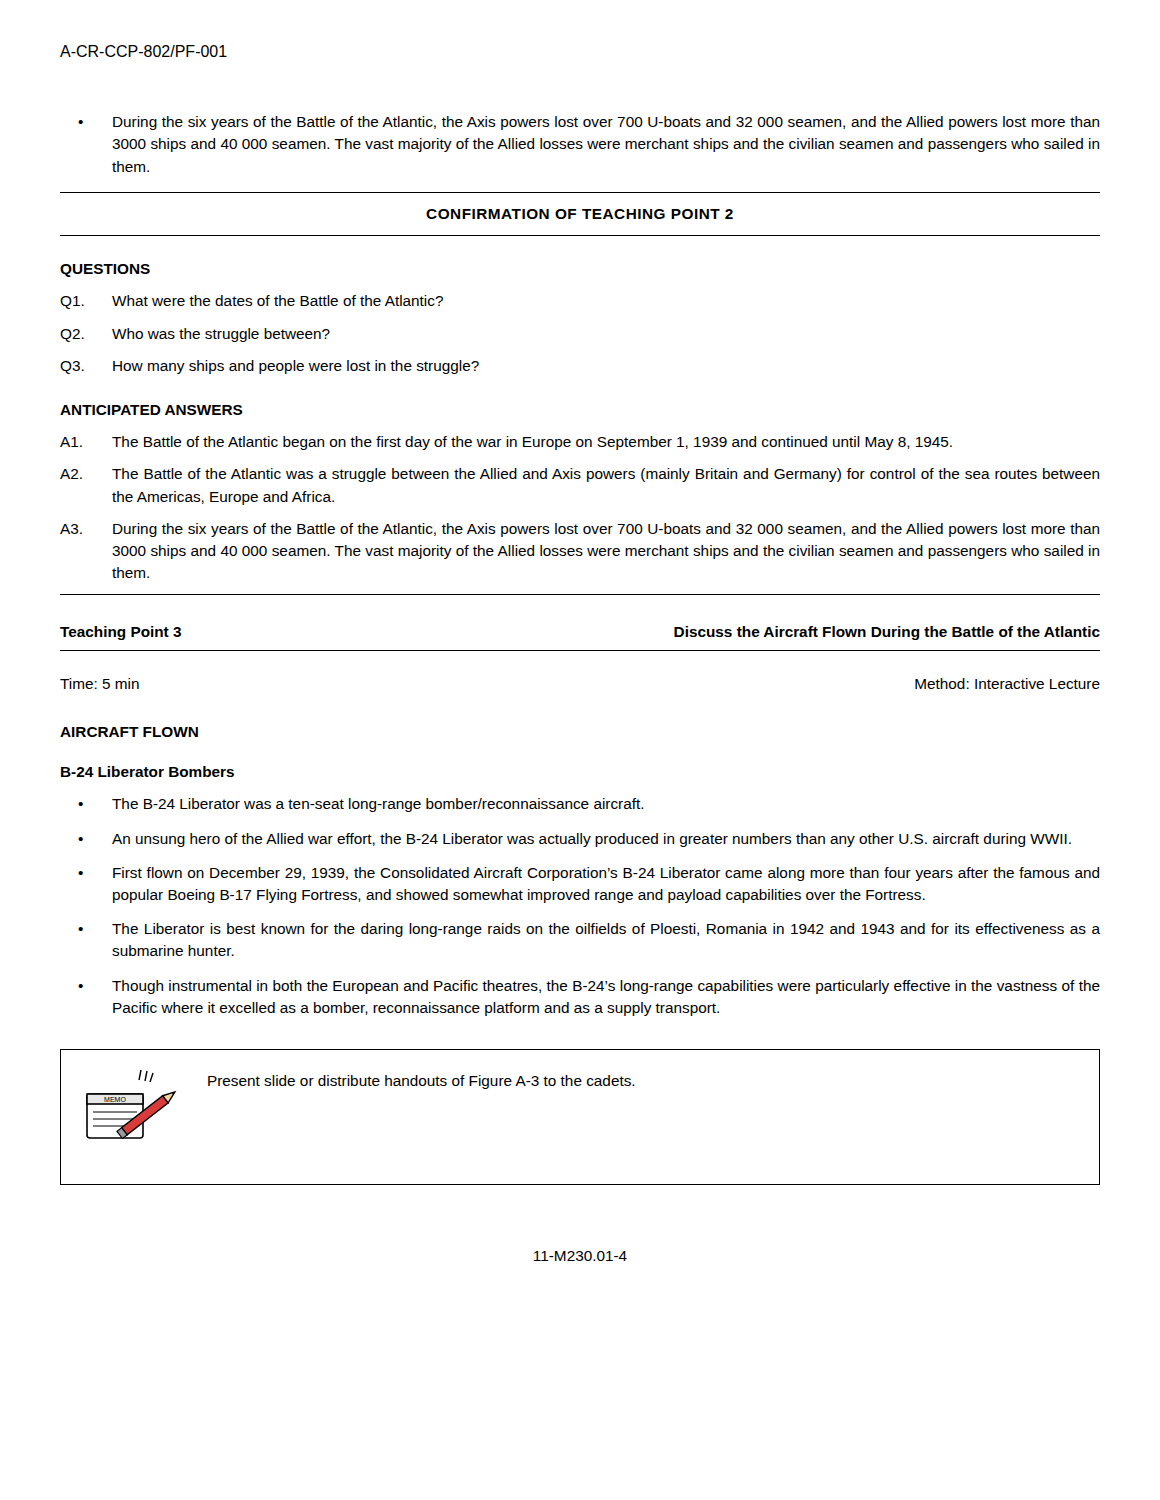A-CR-CCP-802/PF-001
During the six years of the Battle of the Atlantic, the Axis powers lost over 700 U-boats and 32 000 seamen, and the Allied powers lost more than 3000 ships and 40 000 seamen. The vast majority of the Allied losses were merchant ships and the civilian seamen and passengers who sailed in them.
CONFIRMATION OF TEACHING POINT 2
QUESTIONS
Q1. What were the dates of the Battle of the Atlantic?
Q2. Who was the struggle between?
Q3. How many ships and people were lost in the struggle?
ANTICIPATED ANSWERS
A1. The Battle of the Atlantic began on the first day of the war in Europe on September 1, 1939 and continued until May 8, 1945.
A2. The Battle of the Atlantic was a struggle between the Allied and Axis powers (mainly Britain and Germany) for control of the sea routes between the Americas, Europe and Africa.
A3. During the six years of the Battle of the Atlantic, the Axis powers lost over 700 U-boats and 32 000 seamen, and the Allied powers lost more than 3000 ships and 40 000 seamen. The vast majority of the Allied losses were merchant ships and the civilian seamen and passengers who sailed in them.
Teaching Point 3
Discuss the Aircraft Flown During the Battle of the Atlantic
Time: 5 min
Method: Interactive Lecture
AIRCRAFT FLOWN
B-24 Liberator Bombers
The B-24 Liberator was a ten-seat long-range bomber/reconnaissance aircraft.
An unsung hero of the Allied war effort, the B-24 Liberator was actually produced in greater numbers than any other U.S. aircraft during WWII.
First flown on December 29, 1939, the Consolidated Aircraft Corporation’s B-24 Liberator came along more than four years after the famous and popular Boeing B-17 Flying Fortress, and showed somewhat improved range and payload capabilities over the Fortress.
The Liberator is best known for the daring long-range raids on the oilfields of Ploesti, Romania in 1942 and 1943 and for its effectiveness as a submarine hunter.
Though instrumental in both the European and Pacific theatres, the B-24’s long-range capabilities were particularly effective in the vastness of the Pacific where it excelled as a bomber, reconnaissance platform and as a supply transport.
MEMO
Present slide or distribute handouts of Figure A-3 to the cadets.
11-M230.01-4